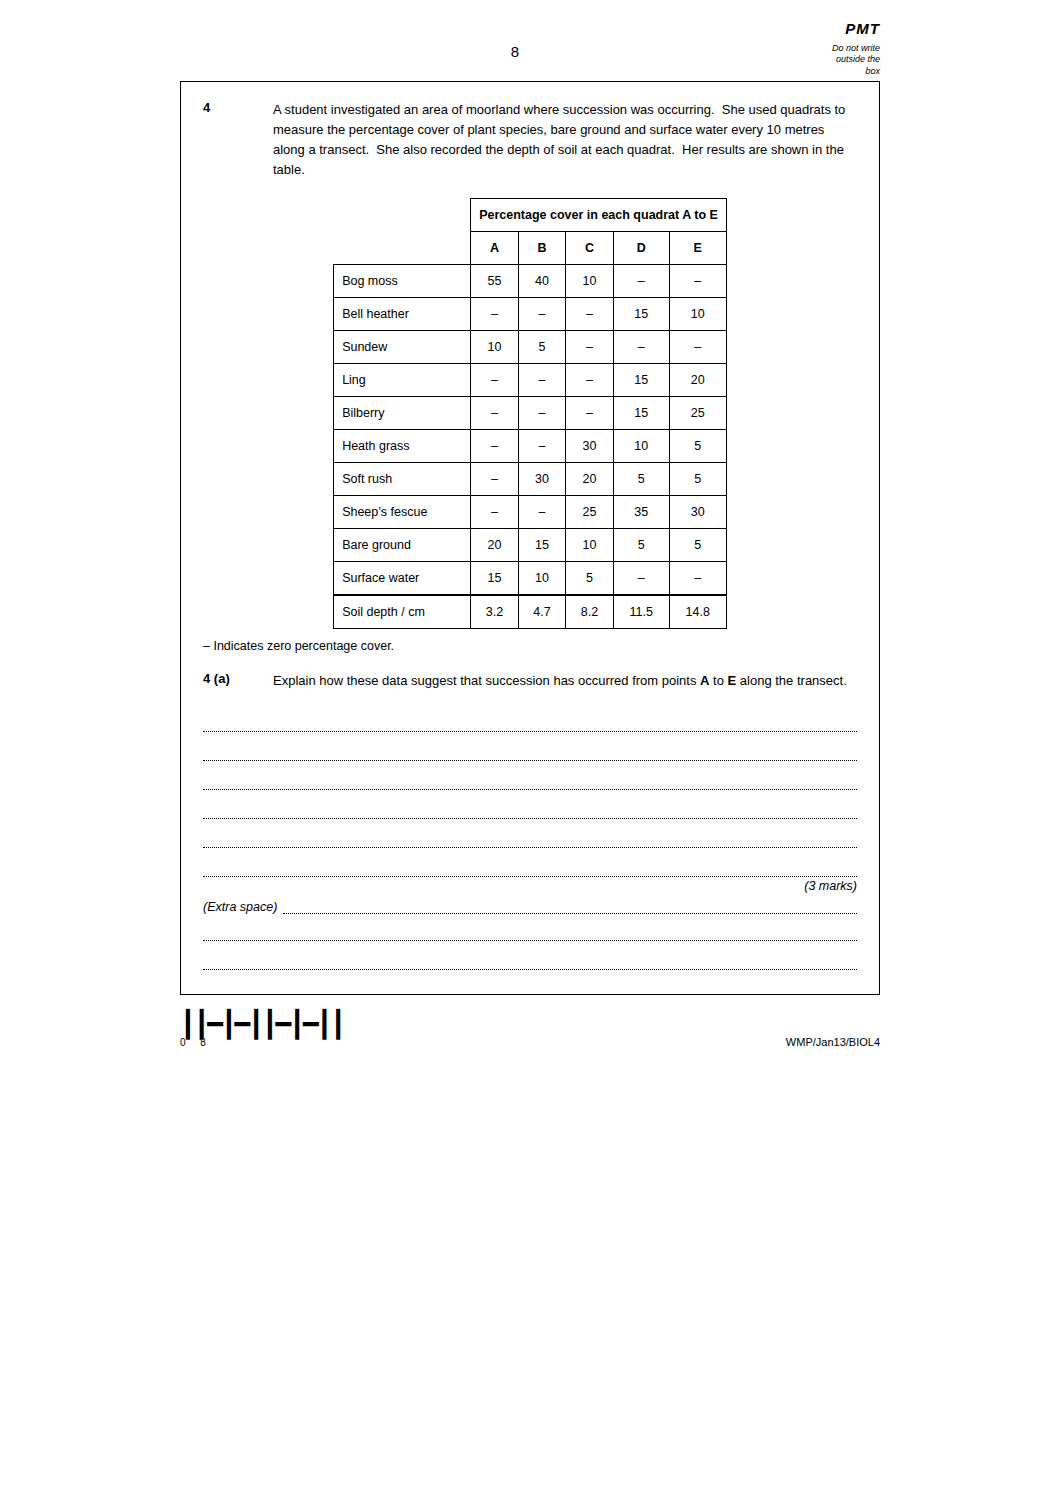PMT
8
Do not write
outside the
box
4
A student investigated an area of moorland where succession was occurring. She used quadrats to measure the percentage cover of plant species, bare ground and surface water every 10 metres along a transect. She also recorded the depth of soil at each quadrat. Her results are shown in the table.
| | Percentage cover in each quadrat A to E |
| --- | --- |
| | A | B | C | D | E |
| Bog moss | 55 | 40 | 10 | – | – |
| Bell heather | – | – | – | 15 | 10 |
| Sundew | 10 | 5 | – | – | – |
| Ling | – | – | – | 15 | 20 |
| Bilberry | – | – | – | 15 | 25 |
| Heath grass | – | – | 30 | 10 | 5 |
| Soft rush | – | 30 | 20 | 5 | 5 |
| Sheep’s fescue | – | – | 25 | 35 | 30 |
| Bare ground | 20 | 15 | 10 | 5 | 5 |
| Surface water | 15 | 10 | 5 | – | – |
| Soil depth / cm | 3.2 | 4.7 | 8.2 | 11.5 | 14.8 |
– Indicates zero percentage cover.
4 (a)
Explain how these data suggest that succession has occurred from points A to E along the transect.
(3 marks)
(Extra space)
┃┃━┃━┃┃━┃━┃┃
0 8
WMP/Jan13/BIOL4